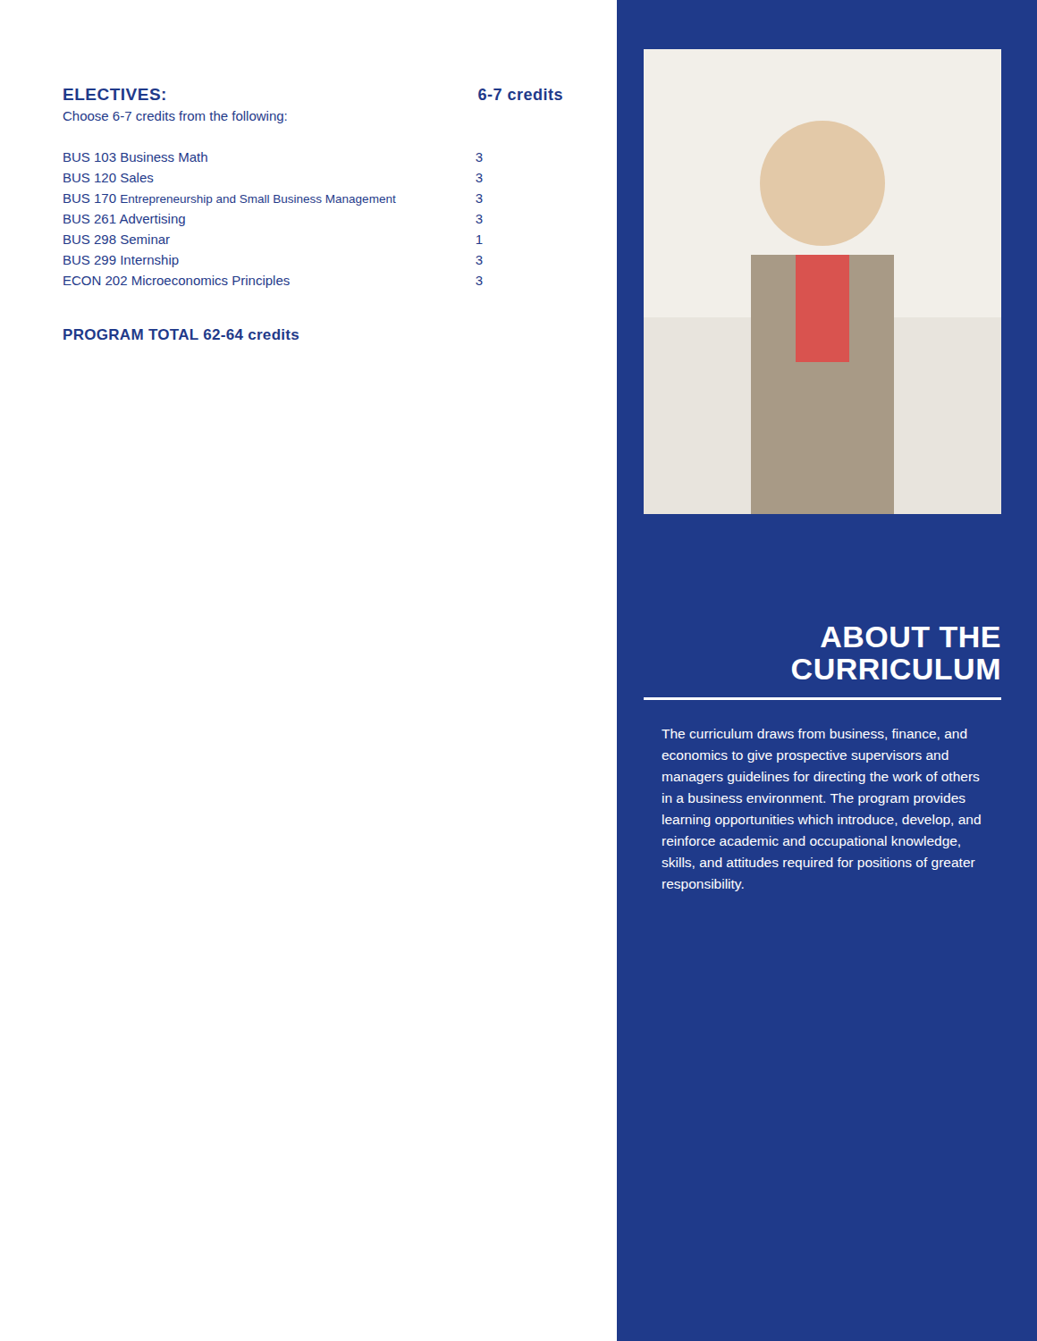ELECTIVES: 6-7 credits
Choose 6-7 credits from the following:
| BUS 103 Business Math | 3 |
| BUS 120 Sales | 3 |
| BUS 170 Entrepreneurship and Small Business Management | 3 |
| BUS 261 Advertising | 3 |
| BUS 298 Seminar | 1 |
| BUS 299 Internship | 3 |
| ECON 202 Microeconomics Principles | 3 |
PROGRAM TOTAL 62-64 credits
ABOUT THE
CURRICULUM
The curriculum draws from business, finance, and economics to give prospective supervisors and managers guidelines for directing the work of others in a business environment. The program provides learning opportunities which introduce, develop, and reinforce academic and occupational knowledge, skills, and attitudes required for positions of greater responsibility.